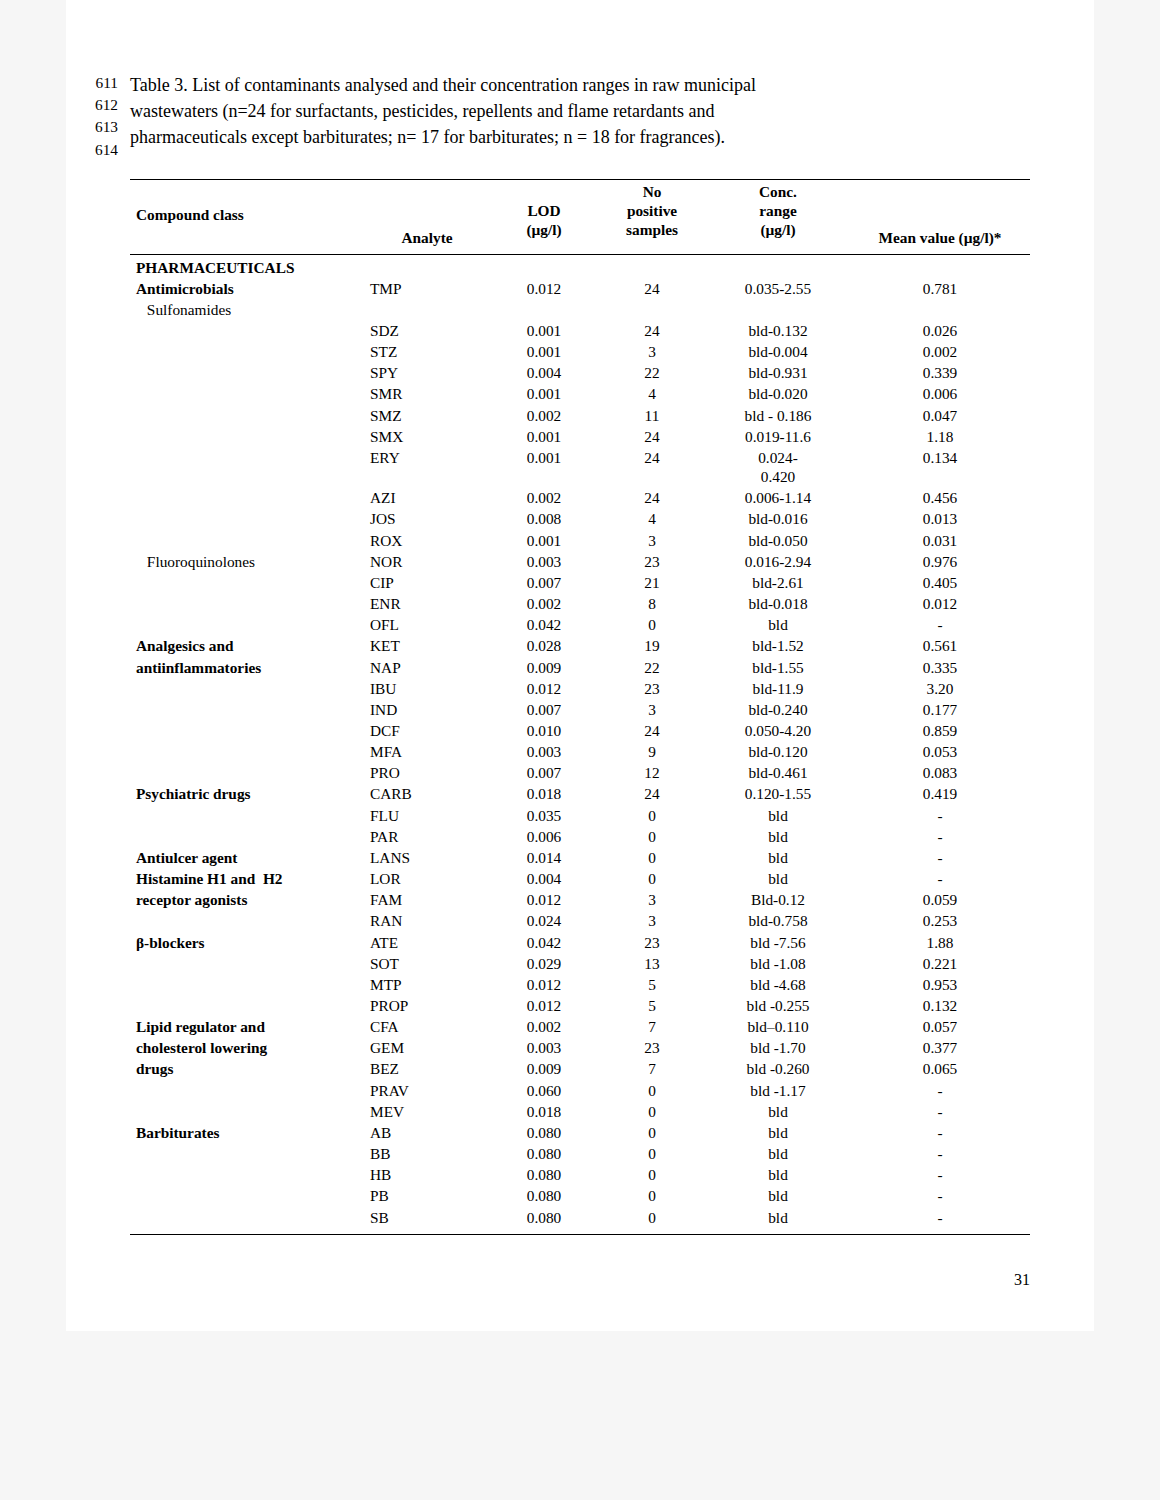611
612
613
614
Table 3. List of contaminants analysed and their concentration ranges in raw municipal
wastewaters (n=24 for surfactants, pesticides, repellents and flame retardants and
pharmaceuticals except barbiturates; n= 17 for barbiturates; n = 18 for fragrances).
| Compound class | Analyte | LOD (µg/l) | No positive samples | Conc. range (µg/l) | Mean value (µg/l)* |
| --- | --- | --- | --- | --- | --- |
| PHARMACEUTICALS |
| Antimicrobials | TMP | 0.012 | 24 | 0.035-2.55 | 0.781 |
| Sulfonamides | | | | | |
| | SDZ | 0.001 | 24 | bld-0.132 | 0.026 |
| | STZ | 0.001 | 3 | bld-0.004 | 0.002 |
| | SPY | 0.004 | 22 | bld-0.931 | 0.339 |
| | SMR | 0.001 | 4 | bld-0.020 | 0.006 |
| | SMZ | 0.002 | 11 | bld - 0.186 | 0.047 |
| | SMX | 0.001 | 24 | 0.019-11.6 | 1.18 |
| | ERY | 0.001 | 24 | 0.024- 0.420 | 0.134 |
| | AZI | 0.002 | 24 | 0.006-1.14 | 0.456 |
| | JOS | 0.008 | 4 | bld-0.016 | 0.013 |
| | ROX | 0.001 | 3 | bld-0.050 | 0.031 |
| Fluoroquinolones | NOR | 0.003 | 23 | 0.016-2.94 | 0.976 |
| | CIP | 0.007 | 21 | bld-2.61 | 0.405 |
| | ENR | 0.002 | 8 | bld-0.018 | 0.012 |
| | OFL | 0.042 | 0 | bld | - |
| Analgesics and | KET | 0.028 | 19 | bld-1.52 | 0.561 |
| antiinflammatories | NAP | 0.009 | 22 | bld-1.55 | 0.335 |
| | IBU | 0.012 | 23 | bld-11.9 | 3.20 |
| | IND | 0.007 | 3 | bld-0.240 | 0.177 |
| | DCF | 0.010 | 24 | 0.050-4.20 | 0.859 |
| | MFA | 0.003 | 9 | bld-0.120 | 0.053 |
| | PRO | 0.007 | 12 | bld-0.461 | 0.083 |
| Psychiatric drugs | CARB | 0.018 | 24 | 0.120-1.55 | 0.419 |
| | FLU | 0.035 | 0 | bld | - |
| | PAR | 0.006 | 0 | bld | - |
| Antiulcer agent | LANS | 0.014 | 0 | bld | - |
| Histamine H1 and H2 | LOR | 0.004 | 0 | bld | - |
| receptor agonists | FAM | 0.012 | 3 | Bld-0.12 | 0.059 |
| | RAN | 0.024 | 3 | bld-0.758 | 0.253 |
| β-blockers | ATE | 0.042 | 23 | bld -7.56 | 1.88 |
| | SOT | 0.029 | 13 | bld -1.08 | 0.221 |
| | MTP | 0.012 | 5 | bld -4.68 | 0.953 |
| | PROP | 0.012 | 5 | bld -0.255 | 0.132 |
| Lipid regulator and | CFA | 0.002 | 7 | bld–0.110 | 0.057 |
| cholesterol lowering | GEM | 0.003 | 23 | bld -1.70 | 0.377 |
| drugs | BEZ | 0.009 | 7 | bld -0.260 | 0.065 |
| | PRAV | 0.060 | 0 | bld -1.17 | - |
| | MEV | 0.018 | 0 | bld | - |
| Barbiturates | AB | 0.080 | 0 | bld | - |
| | BB | 0.080 | 0 | bld | - |
| | HB | 0.080 | 0 | bld | - |
| | PB | 0.080 | 0 | bld | - |
| | SB | 0.080 | 0 | bld | - |
31